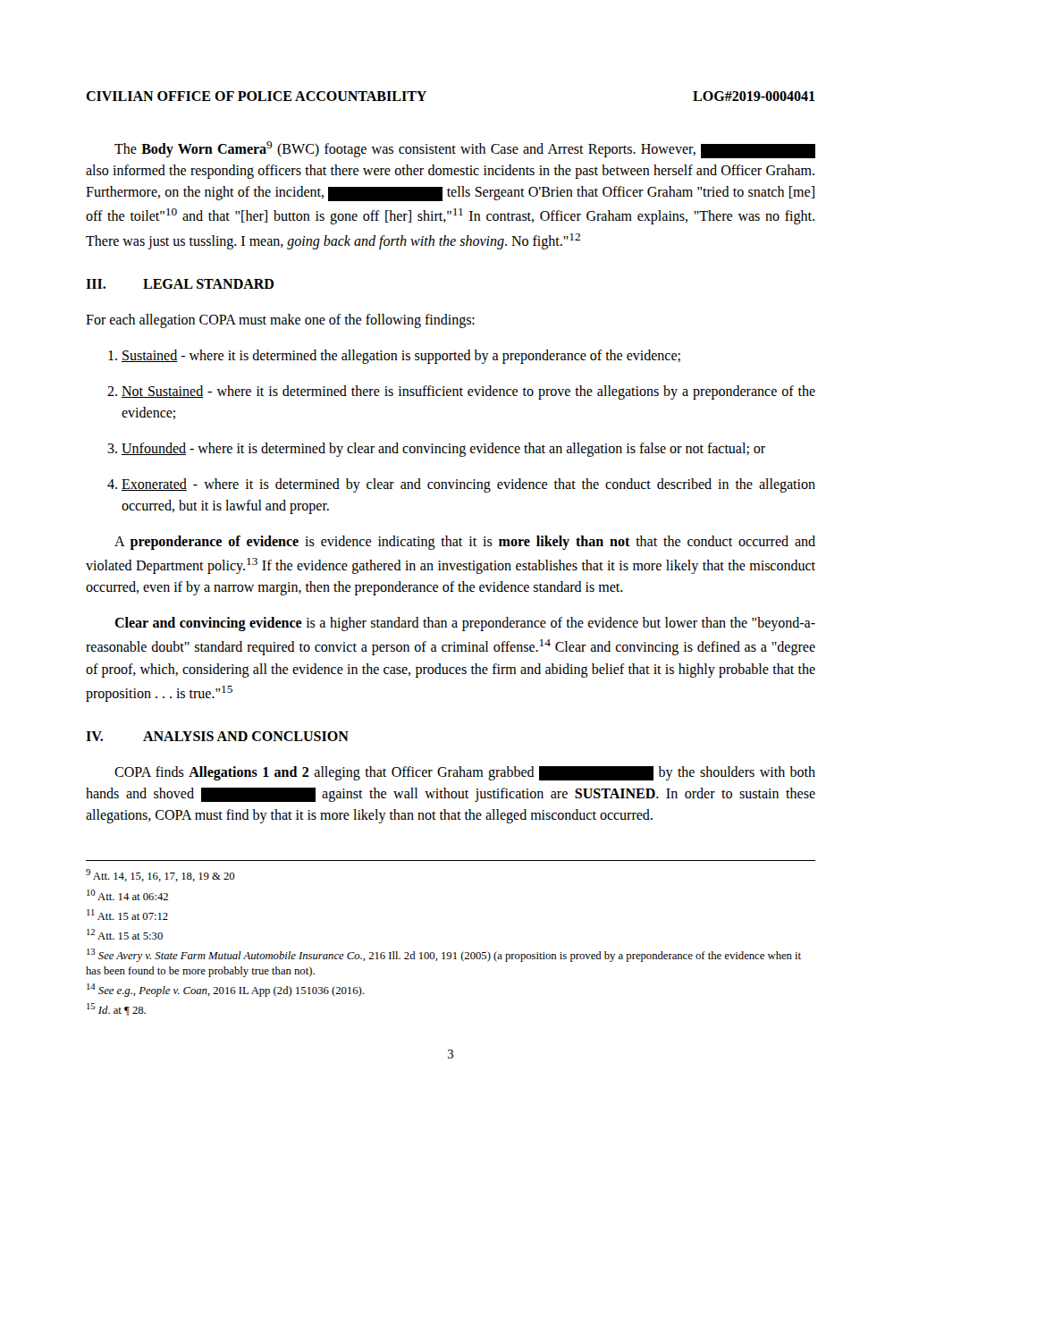CIVILIAN OFFICE OF POLICE ACCOUNTABILITY LOG#2019-0004041
The Body Worn Camera9 (BWC) footage was consistent with Case and Arrest Reports. However, also informed the responding officers that there were other domestic incidents in the past between herself and Officer Graham. Furthermore, on the night of the incident, tells Sergeant O'Brien that Officer Graham "tried to snatch [me] off the toilet"10 and that "[her] button is gone off [her] shirt,"11 In contrast, Officer Graham explains, "There was no fight. There was just us tussling. I mean, going back and forth with the shoving. No fight."12
III. LEGAL STANDARD
For each allegation COPA must make one of the following findings:
Sustained - where it is determined the allegation is supported by a preponderance of the evidence;
Not Sustained - where it is determined there is insufficient evidence to prove the allegations by a preponderance of the evidence;
Unfounded - where it is determined by clear and convincing evidence that an allegation is false or not factual; or
Exonerated - where it is determined by clear and convincing evidence that the conduct described in the allegation occurred, but it is lawful and proper.
A preponderance of evidence is evidence indicating that it is more likely than not that the conduct occurred and violated Department policy.13 If the evidence gathered in an investigation establishes that it is more likely that the misconduct occurred, even if by a narrow margin, then the preponderance of the evidence standard is met.
Clear and convincing evidence is a higher standard than a preponderance of the evidence but lower than the "beyond-a-reasonable doubt" standard required to convict a person of a criminal offense.14 Clear and convincing is defined as a "degree of proof, which, considering all the evidence in the case, produces the firm and abiding belief that it is highly probable that the proposition . . . is true."15
IV. ANALYSIS AND CONCLUSION
COPA finds Allegations 1 and 2 alleging that Officer Graham grabbed by the shoulders with both hands and shoved against the wall without justification are SUSTAINED. In order to sustain these allegations, COPA must find by that it is more likely than not that the alleged misconduct occurred.
9 Att. 14, 15, 16, 17, 18, 19 & 20
10 Att. 14 at 06:42
11 Att. 15 at 07:12
12 Att. 15 at 5:30
13 See Avery v. State Farm Mutual Automobile Insurance Co., 216 Ill. 2d 100, 191 (2005) (a proposition is proved by a preponderance of the evidence when it has been found to be more probably true than not).
14 See e.g., People v. Coan, 2016 IL App (2d) 151036 (2016).
15 Id. at ¶ 28.
3